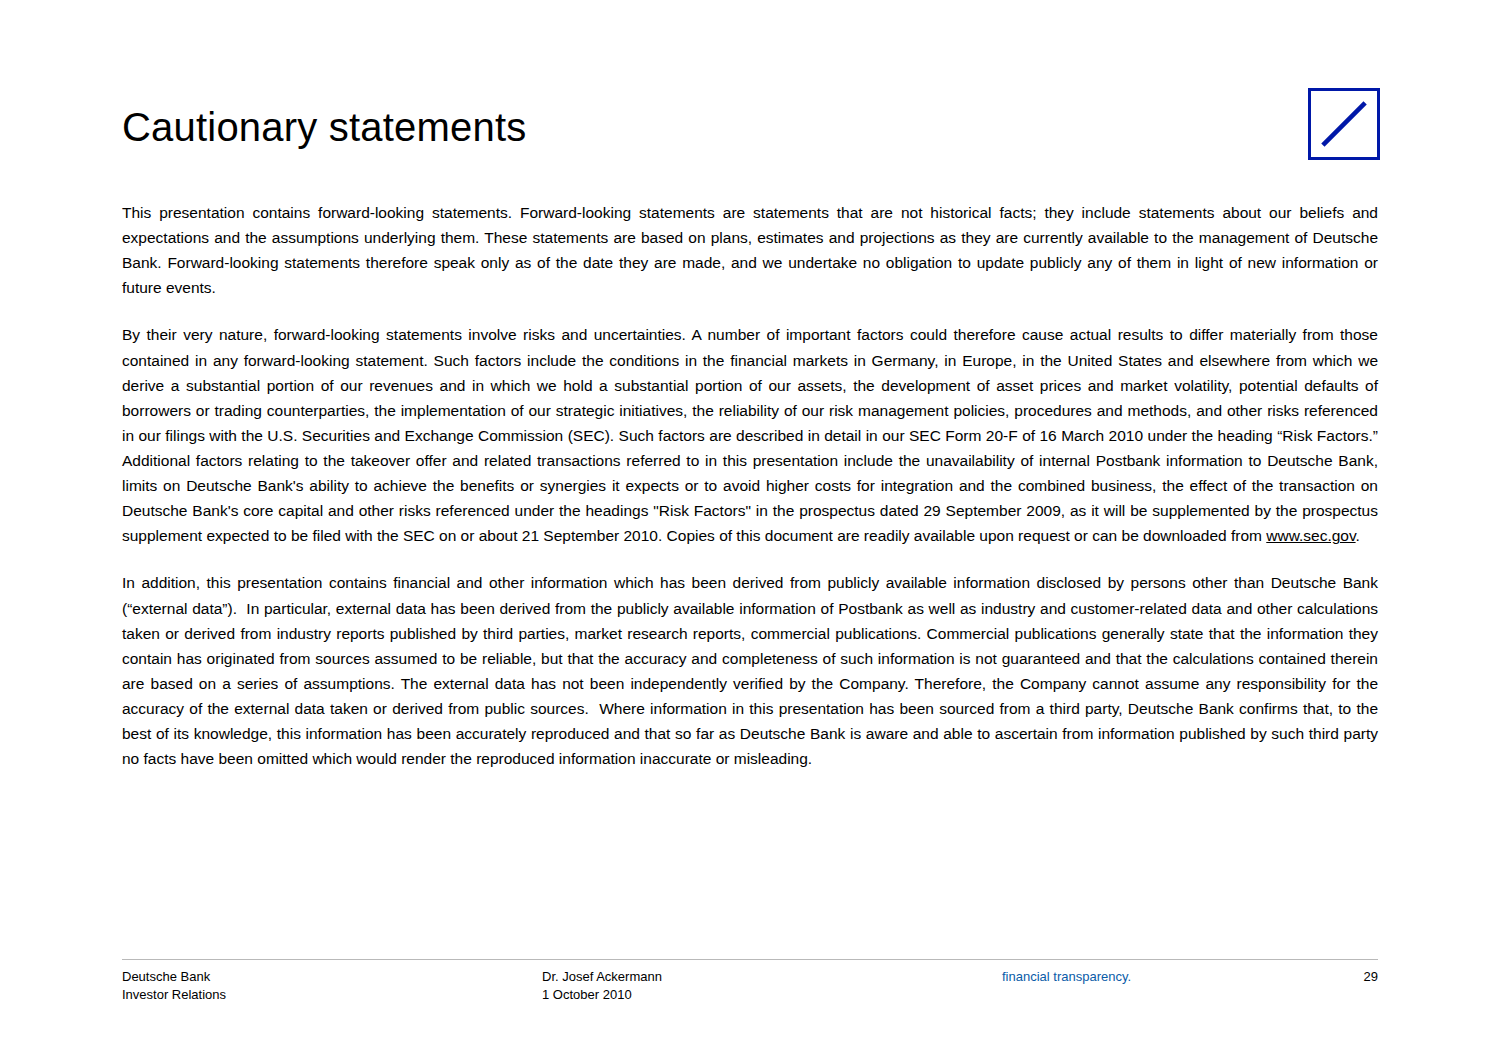Cautionary statements
This presentation contains forward-looking statements. Forward-looking statements are statements that are not historical facts; they include statements about our beliefs and expectations and the assumptions underlying them. These statements are based on plans, estimates and projections as they are currently available to the management of Deutsche Bank. Forward-looking statements therefore speak only as of the date they are made, and we undertake no obligation to update publicly any of them in light of new information or future events.
By their very nature, forward-looking statements involve risks and uncertainties. A number of important factors could therefore cause actual results to differ materially from those contained in any forward-looking statement. Such factors include the conditions in the financial markets in Germany, in Europe, in the United States and elsewhere from which we derive a substantial portion of our revenues and in which we hold a substantial portion of our assets, the development of asset prices and market volatility, potential defaults of borrowers or trading counterparties, the implementation of our strategic initiatives, the reliability of our risk management policies, procedures and methods, and other risks referenced in our filings with the U.S. Securities and Exchange Commission (SEC). Such factors are described in detail in our SEC Form 20-F of 16 March 2010 under the heading “Risk Factors.” Additional factors relating to the takeover offer and related transactions referred to in this presentation include the unavailability of internal Postbank information to Deutsche Bank, limits on Deutsche Bank's ability to achieve the benefits or synergies it expects or to avoid higher costs for integration and the combined business, the effect of the transaction on Deutsche Bank's core capital and other risks referenced under the headings "Risk Factors" in the prospectus dated 29 September 2009, as it will be supplemented by the prospectus supplement expected to be filed with the SEC on or about 21 September 2010. Copies of this document are readily available upon request or can be downloaded from www.sec.gov.
In addition, this presentation contains financial and other information which has been derived from publicly available information disclosed by persons other than Deutsche Bank (“external data”). In particular, external data has been derived from the publicly available information of Postbank as well as industry and customer-related data and other calculations taken or derived from industry reports published by third parties, market research reports, commercial publications. Commercial publications generally state that the information they contain has originated from sources assumed to be reliable, but that the accuracy and completeness of such information is not guaranteed and that the calculations contained therein are based on a series of assumptions. The external data has not been independently verified by the Company. Therefore, the Company cannot assume any responsibility for the accuracy of the external data taken or derived from public sources. Where information in this presentation has been sourced from a third party, Deutsche Bank confirms that, to the best of its knowledge, this information has been accurately reproduced and that so far as Deutsche Bank is aware and able to ascertain from information published by such third party no facts have been omitted which would render the reproduced information inaccurate or misleading.
Deutsche Bank
Investor Relations
Dr. Josef Ackermann
1 October 2010
financial transparency.
29